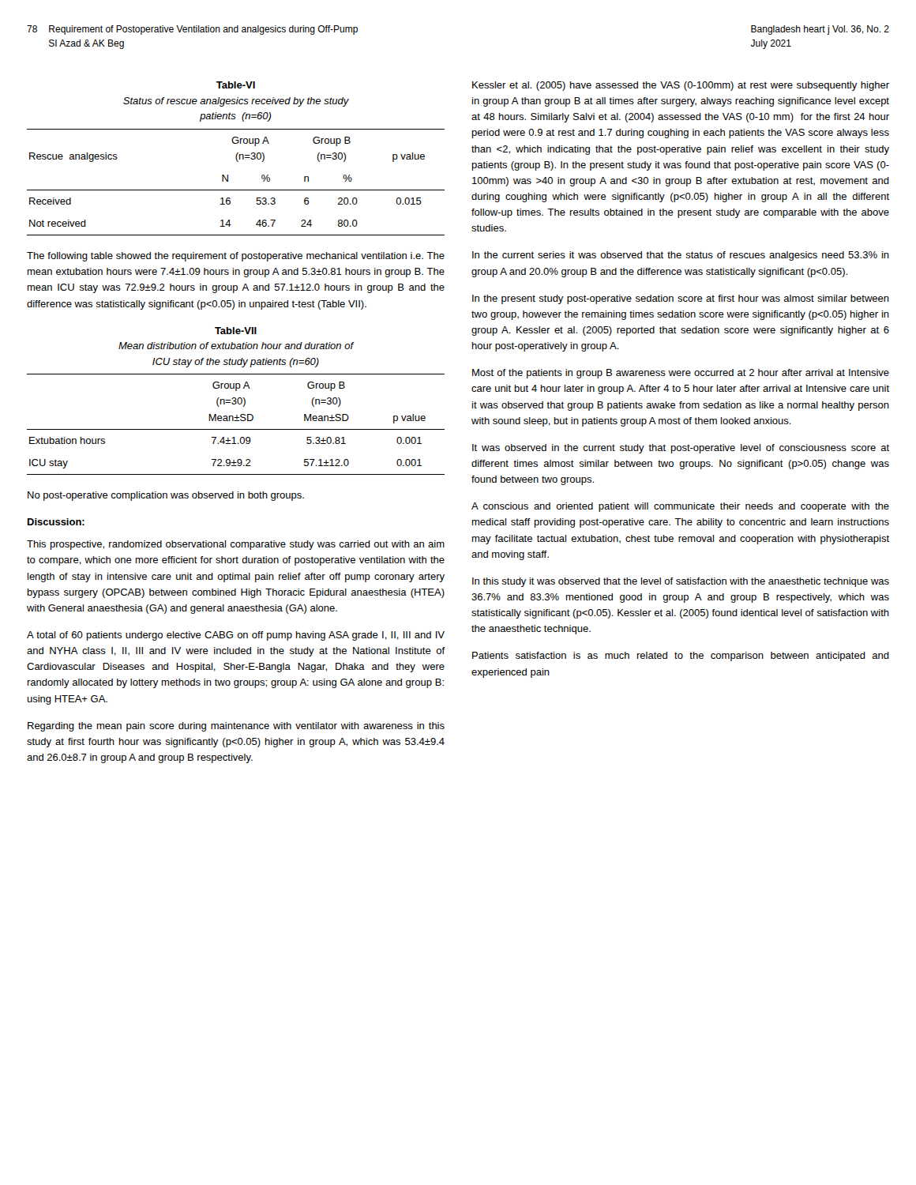78
Requirement of Postoperative Ventilation and analgesics during Off-Pump
SI Azad & AK Beg
Bangladesh heart j Vol. 36, No. 2
July 2021
Table-VI Status of rescue analgesics received by the study
patients (n=60)
| Rescue analgesics | Group A (n=30) | Group B (n=30) | p value |
| --- | --- | --- | --- |
| | N | % | n | % | |
| Received | 16 | 53.3 | 6 | 20.0 | 0.015 |
| Not received | 14 | 46.7 | 24 | 80.0 | |
The following table showed the requirement of postoperative mechanical ventilation i.e. The mean extubation hours were 7.4±1.09 hours in group A and 5.3±0.81 hours in group B. The mean ICU stay was 72.9±9.2 hours in group A and 57.1±12.0 hours in group B and the difference was statistically significant (p<0.05) in unpaired t-test (Table VII).
Table-VII Mean distribution of extubation hour and duration of
ICU stay of the study patients (n=60)
| | Group A (n=30) Mean±SD | Group B (n=30) Mean±SD | p value |
| --- | --- | --- | --- |
| Extubation hours | 7.4±1.09 | 5.3±0.81 | 0.001 |
| ICU stay | 72.9±9.2 | 57.1±12.0 | 0.001 |
No post-operative complication was observed in both groups.
Discussion:
This prospective, randomized observational comparative study was carried out with an aim to compare, which one more efficient for short duration of postoperative ventilation with the length of stay in intensive care unit and optimal pain relief after off pump coronary artery bypass surgery (OPCAB) between combined High Thoracic Epidural anaesthesia (HTEA) with General anaesthesia (GA) and general anaesthesia (GA) alone.
A total of 60 patients undergo elective CABG on off pump having ASA grade I, II, III and IV and NYHA class I, II, III and IV were included in the study at the National Institute of Cardiovascular Diseases and Hospital, Sher-E-Bangla Nagar, Dhaka and they were randomly allocated by lottery methods in two groups; group A: using GA alone and group B: using HTEA+ GA.
Regarding the mean pain score during maintenance with ventilator with awareness in this study at first fourth hour was significantly (p<0.05) higher in group A, which was 53.4±9.4 and 26.0±8.7 in group A and group B respectively.
Kessler et al. (2005) have assessed the VAS (0-100mm) at rest were subsequently higher in group A than group B at all times after surgery, always reaching significance level except at 48 hours. Similarly Salvi et al. (2004) assessed the VAS (0-10 mm) for the first 24 hour period were 0.9 at rest and 1.7 during coughing in each patients the VAS score always less than <2, which indicating that the post-operative pain relief was excellent in their study patients (group B). In the present study it was found that post-operative pain score VAS (0-100mm) was >40 in group A and <30 in group B after extubation at rest, movement and during coughing which were significantly (p<0.05) higher in group A in all the different follow-up times. The results obtained in the present study are comparable with the above studies.
In the current series it was observed that the status of rescues analgesics need 53.3% in group A and 20.0% group B and the difference was statistically significant (p<0.05).
In the present study post-operative sedation score at first hour was almost similar between two group, however the remaining times sedation score were significantly (p<0.05) higher in group A. Kessler et al. (2005) reported that sedation score were significantly higher at 6 hour post-operatively in group A.
Most of the patients in group B awareness were occurred at 2 hour after arrival at Intensive care unit but 4 hour later in group A. After 4 to 5 hour later after arrival at Intensive care unit it was observed that group B patients awake from sedation as like a normal healthy person with sound sleep, but in patients group A most of them looked anxious.
It was observed in the current study that post-operative level of consciousness score at different times almost similar between two groups. No significant (p>0.05) change was found between two groups.
A conscious and oriented patient will communicate their needs and cooperate with the medical staff providing post-operative care. The ability to concentric and learn instructions may facilitate tactual extubation, chest tube removal and cooperation with physiotherapist and moving staff.
In this study it was observed that the level of satisfaction with the anaesthetic technique was 36.7% and 83.3% mentioned good in group A and group B respectively, which was statistically significant (p<0.05). Kessler et al. (2005) found identical level of satisfaction with the anaesthetic technique.
Patients satisfaction is as much related to the comparison between anticipated and experienced pain